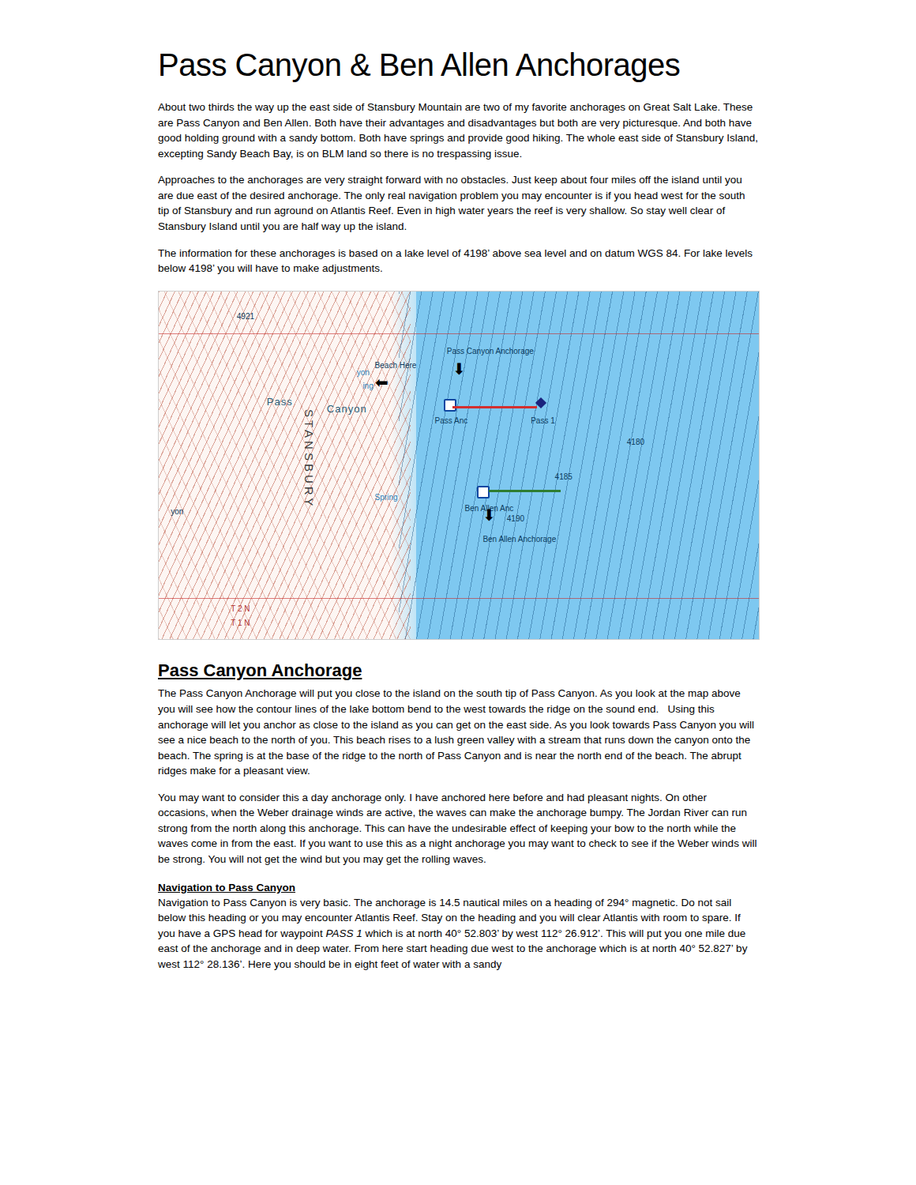Pass Canyon & Ben Allen Anchorages
About two thirds the way up the east side of Stansbury Mountain are two of my favorite anchorages on Great Salt Lake. These are Pass Canyon and Ben Allen. Both have their advantages and disadvantages but both are very picturesque. And both have good holding ground with a sandy bottom. Both have springs and provide good hiking. The whole east side of Stansbury Island, excepting Sandy Beach Bay, is on BLM land so there is no trespassing issue.
Approaches to the anchorages are very straight forward with no obstacles. Just keep about four miles off the island until you are due east of the desired anchorage. The only real navigation problem you may encounter is if you head west for the south tip of Stansbury and run aground on Atlantis Reef. Even in high water years the reef is very shallow. So stay well clear of Stansbury Island until you are half way up the island.
The information for these anchorages is based on a lake level of 4198’ above sea level and on datum WGS 84. For lake levels below 4198’ you will have to make adjustments.
4921 Pass Canyon yon Spring yon ing STANSBURY T 2 N T 1 N Beach Here ⬅ Pass Canyon Anchorage ⬇ Pass Anc
Pass 1 Ben Allen Anc ⬇
Ben Allen Anchorage 4185 4180 4190
Pass Canyon Anchorage
The Pass Canyon Anchorage will put you close to the island on the south tip of Pass Canyon. As you look at the map above you will see how the contour lines of the lake bottom bend to the west towards the ridge on the sound end. Using this anchorage will let you anchor as close to the island as you can get on the east side. As you look towards Pass Canyon you will see a nice beach to the north of you. This beach rises to a lush green valley with a stream that runs down the canyon onto the beach. The spring is at the base of the ridge to the north of Pass Canyon and is near the north end of the beach. The abrupt ridges make for a pleasant view.
You may want to consider this a day anchorage only. I have anchored here before and had pleasant nights. On other occasions, when the Weber drainage winds are active, the waves can make the anchorage bumpy. The Jordan River can run strong from the north along this anchorage. This can have the undesirable effect of keeping your bow to the north while the waves come in from the east. If you want to use this as a night anchorage you may want to check to see if the Weber winds will be strong. You will not get the wind but you may get the rolling waves.
Navigation to Pass Canyon
Navigation to Pass Canyon is very basic. The anchorage is 14.5 nautical miles on a heading of 294° magnetic. Do not sail below this heading or you may encounter Atlantis Reef. Stay on the heading and you will clear Atlantis with room to spare. If you have a GPS head for waypoint PASS 1 which is at north 40° 52.803’ by west 112° 26.912’. This will put you one mile due east of the anchorage and in deep water. From here start heading due west to the anchorage which is at north 40° 52.827’ by west 112° 28.136’. Here you should be in eight feet of water with a sandy